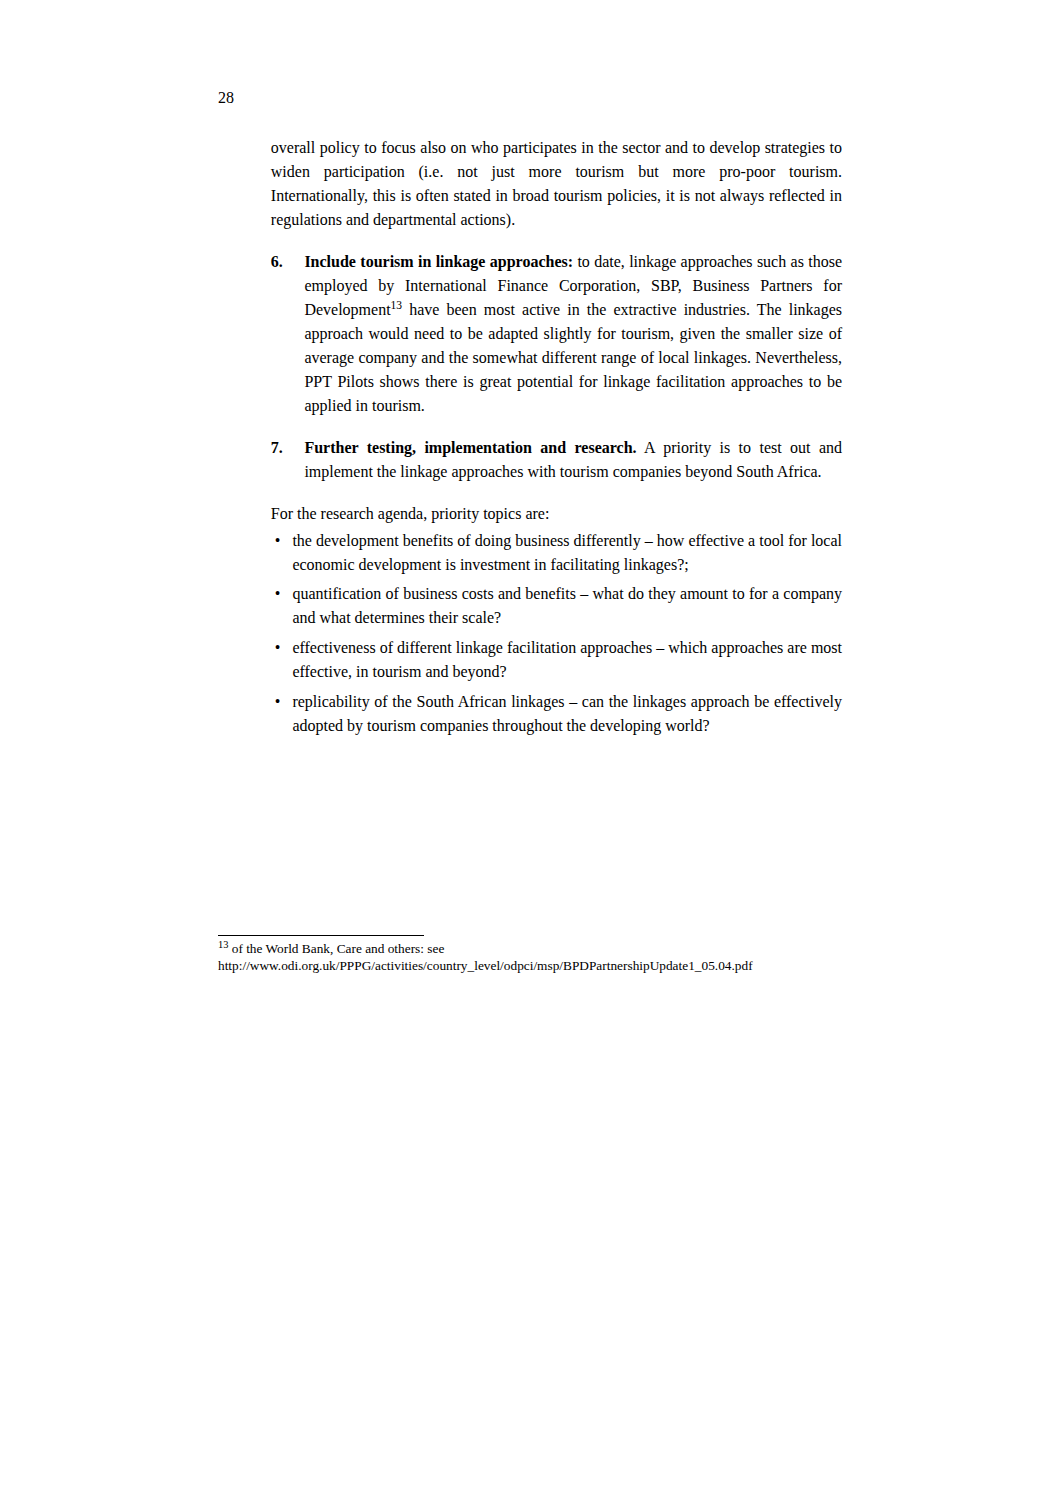28
overall policy to focus also on who participates in the sector and to develop strategies to widen participation (i.e. not just more tourism but more pro-poor tourism. Internationally, this is often stated in broad tourism policies, it is not always reflected in regulations and departmental actions).
6. Include tourism in linkage approaches: to date, linkage approaches such as those employed by International Finance Corporation, SBP, Business Partners for Development13 have been most active in the extractive industries. The linkages approach would need to be adapted slightly for tourism, given the smaller size of average company and the somewhat different range of local linkages. Nevertheless, PPT Pilots shows there is great potential for linkage facilitation approaches to be applied in tourism.
7. Further testing, implementation and research. A priority is to test out and implement the linkage approaches with tourism companies beyond South Africa.
For the research agenda, priority topics are:
the development benefits of doing business differently – how effective a tool for local economic development is investment in facilitating linkages?;
quantification of business costs and benefits – what do they amount to for a company and what determines their scale?
effectiveness of different linkage facilitation approaches – which approaches are most effective, in tourism and beyond?
replicability of the South African linkages – can the linkages approach be effectively adopted by tourism companies throughout the developing world?
13 of the World Bank, Care and others: see
http://www.odi.org.uk/PPPG/activities/country_level/odpci/msp/BPDPartnershipUpdate1_05.04.pdf